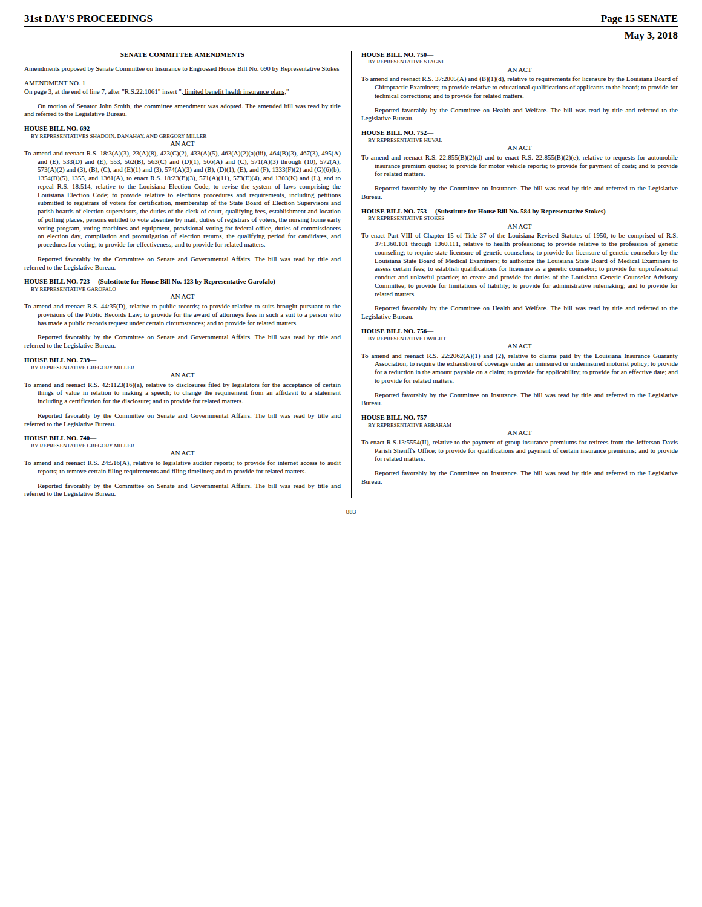31st DAY'S PROCEEDINGS
Page 15 SENATE
May 3, 2018
SENATE COMMITTEE AMENDMENTS
Amendments proposed by Senate Committee on Insurance to Engrossed House Bill No. 690 by Representative Stokes
AMENDMENT NO. 1
On page 3, at the end of line 7, after "R.S.22:1061" insert ", limited benefit health insurance plans,"
On motion of Senator John Smith, the committee amendment was adopted. The amended bill was read by title and referred to the Legislative Bureau.
HOUSE BILL NO. 692—
BY REPRESENTATIVES SHADOIN, DANAHAY, AND GREGORY MILLER
AN ACT
To amend and reenact R.S. 18:3(A)(3), 23(A)(8), 423(C)(2), 433(A)(5), 463(A)(2)(a)(iii), 464(B)(3), 467(3), 495(A) and (E), 533(D) and (E), 553, 562(B), 563(C) and (D)(1), 566(A) and (C), 571(A)(3) through (10), 572(A), 573(A)(2) and (3), (B), (C), and (E)(1) and (3), 574(A)(3) and (B), (D)(1), (E), and (F), 1333(F)(2) and (G)(6)(b), 1354(B)(5), 1355, and 1361(A), to enact R.S. 18:23(E)(3), 571(A)(11), 573(E)(4), and 1303(K) and (L), and to repeal R.S. 18:514, relative to the Louisiana Election Code; to revise the system of laws comprising the Louisiana Election Code; to provide relative to elections procedures and requirements, including petitions submitted to registrars of voters for certification, membership of the State Board of Election Supervisors and parish boards of election supervisors, the duties of the clerk of court, qualifying fees, establishment and location of polling places, persons entitled to vote absentee by mail, duties of registrars of voters, the nursing home early voting program, voting machines and equipment, provisional voting for federal office, duties of commissioners on election day, compilation and promulgation of election returns, the qualifying period for candidates, and procedures for voting; to provide for effectiveness; and to provide for related matters.
Reported favorably by the Committee on Senate and Governmental Affairs. The bill was read by title and referred to the Legislative Bureau.
HOUSE BILL NO. 723— (Substitute for House Bill No. 123 by Representative Garofalo)
BY REPRESENTATIVE GAROFALO
AN ACT
To amend and reenact R.S. 44:35(D), relative to public records; to provide relative to suits brought pursuant to the provisions of the Public Records Law; to provide for the award of attorneys fees in such a suit to a person who has made a public records request under certain circumstances; and to provide for related matters.
Reported favorably by the Committee on Senate and Governmental Affairs. The bill was read by title and referred to the Legislative Bureau.
HOUSE BILL NO. 739—
BY REPRESENTATIVE GREGORY MILLER
AN ACT
To amend and reenact R.S. 42:1123(16)(a), relative to disclosures filed by legislators for the acceptance of certain things of value in relation to making a speech; to change the requirement from an affidavit to a statement including a certification for the disclosure; and to provide for related matters.
Reported favorably by the Committee on Senate and Governmental Affairs. The bill was read by title and referred to the Legislative Bureau.
HOUSE BILL NO. 740—
BY REPRESENTATIVE GREGORY MILLER
AN ACT
To amend and reenact R.S. 24:516(A), relative to legislative auditor reports; to provide for internet access to audit reports; to remove certain filing requirements and filing timelines; and to provide for related matters.
Reported favorably by the Committee on Senate and Governmental Affairs. The bill was read by title and referred to the Legislative Bureau.
HOUSE BILL NO. 750—
BY REPRESENTATIVE STAGNI
AN ACT
To amend and reenact R.S. 37:2805(A) and (B)(1)(d), relative to requirements for licensure by the Louisiana Board of Chiropractic Examiners; to provide relative to educational qualifications of applicants to the board; to provide for technical corrections; and to provide for related matters.
Reported favorably by the Committee on Health and Welfare. The bill was read by title and referred to the Legislative Bureau.
HOUSE BILL NO. 752—
BY REPRESENTATIVE HUVAL
AN ACT
To amend and reenact R.S. 22:855(B)(2)(d) and to enact R.S. 22:855(B)(2)(e), relative to requests for automobile insurance premium quotes; to provide for motor vehicle reports; to provide for payment of costs; and to provide for related matters.
Reported favorably by the Committee on Insurance. The bill was read by title and referred to the Legislative Bureau.
HOUSE BILL NO. 753— (Substitute for House Bill No. 584 by Representative Stokes)
BY REPRESENTATIVE STOKES
AN ACT
To enact Part VIII of Chapter 15 of Title 37 of the Louisiana Revised Statutes of 1950, to be comprised of R.S. 37:1360.101 through 1360.111, relative to health professions; to provide relative to the profession of genetic counseling; to require state licensure of genetic counselors; to provide for licensure of genetic counselors by the Louisiana State Board of Medical Examiners; to authorize the Louisiana State Board of Medical Examiners to assess certain fees; to establish qualifications for licensure as a genetic counselor; to provide for unprofessional conduct and unlawful practice; to create and provide for duties of the Louisiana Genetic Counselor Advisory Committee; to provide for limitations of liability; to provide for administrative rulemaking; and to provide for related matters.
Reported favorably by the Committee on Health and Welfare. The bill was read by title and referred to the Legislative Bureau.
HOUSE BILL NO. 756—
BY REPRESENTATIVE DWIGHT
AN ACT
To amend and reenact R.S. 22:2062(A)(1) and (2), relative to claims paid by the Louisiana Insurance Guaranty Association; to require the exhaustion of coverage under an uninsured or underinsured motorist policy; to provide for a reduction in the amount payable on a claim; to provide for applicability; to provide for an effective date; and to provide for related matters.
Reported favorably by the Committee on Insurance. The bill was read by title and referred to the Legislative Bureau.
HOUSE BILL NO. 757—
BY REPRESENTATIVE ABRAHAM
AN ACT
To enact R.S.13:5554(II), relative to the payment of group insurance premiums for retirees from the Jefferson Davis Parish Sheriff's Office; to provide for qualifications and payment of certain insurance premiums; and to provide for related matters.
Reported favorably by the Committee on Insurance. The bill was read by title and referred to the Legislative Bureau.
883